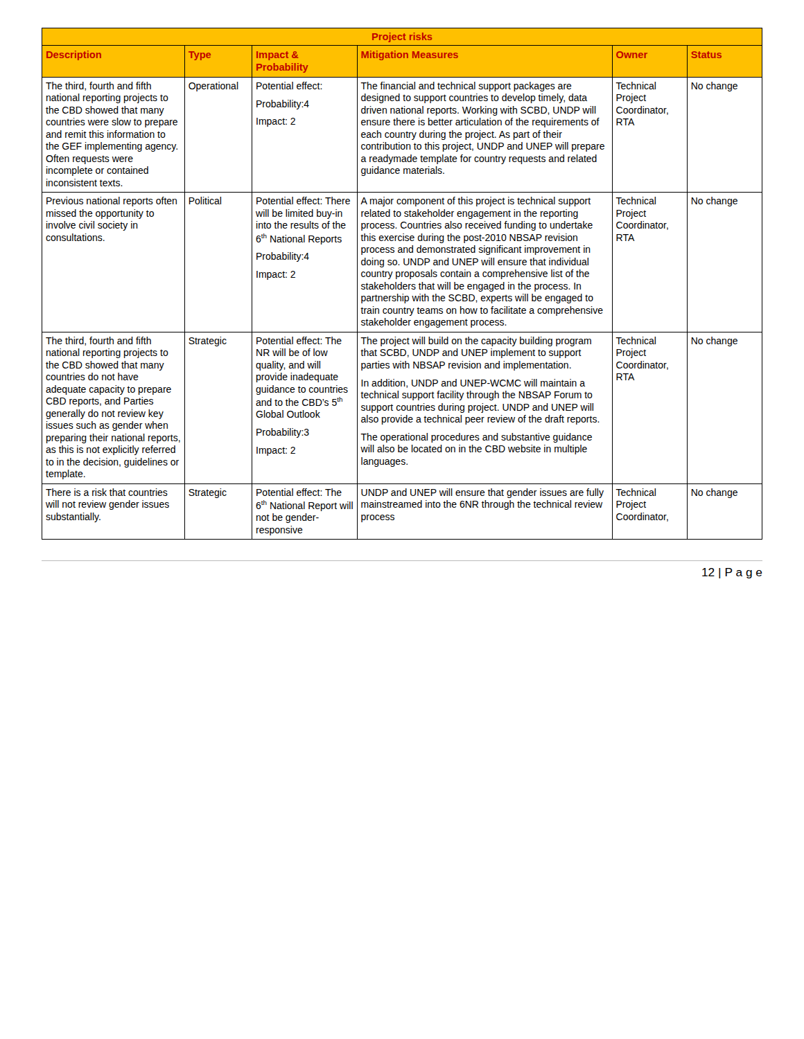Project risks
| Description | Type | Impact & Probability | Mitigation Measures | Owner | Status |
| --- | --- | --- | --- | --- | --- |
| The third, fourth and fifth national reporting projects to the CBD showed that many countries were slow to prepare and remit this information to the GEF implementing agency. Often requests were incomplete or contained inconsistent texts. | Operational | Potential effect: Probability:4 Impact: 2 | The financial and technical support packages are designed to support countries to develop timely, data driven national reports. Working with SCBD, UNDP will ensure there is better articulation of the requirements of each country during the project. As part of their contribution to this project, UNDP and UNEP will prepare a readymade template for country requests and related guidance materials. | Technical Project Coordinator, RTA | No change |
| Previous national reports often missed the opportunity to involve civil society in consultations. | Political | Potential effect: There will be limited buy-in into the results of the 6 th National Reports Probability:4 Impact: 2 | A major component of this project is technical support related to stakeholder engagement in the reporting process. Countries also received funding to undertake this exercise during the post-2010 NBSAP revision process and demonstrated significant improvement in doing so. UNDP and UNEP will ensure that individual country proposals contain a comprehensive list of the stakeholders that will be engaged in the process. In partnership with the SCBD, experts will be engaged to train country teams on how to facilitate a comprehensive stakeholder engagement process. | Technical Project Coordinator, RTA | No change |
| The third, fourth and fifth national reporting projects to the CBD showed that many countries do not have adequate capacity to prepare CBD reports, and Parties generally do not review key issues such as gender when preparing their national reports, as this is not explicitly referred to in the decision, guidelines or template. | Strategic | Potential effect: The NR will be of low quality, and will provide inadequate guidance to countries and to the CBD’s 5 th Global Outlook Probability:3 Impact: 2 | The project will build on the capacity building program that SCBD, UNDP and UNEP implement to support parties with NBSAP revision and implementation. In addition, UNDP and UNEP-WCMC will maintain a technical support facility through the NBSAP Forum to support countries during project. UNDP and UNEP will also provide a technical peer review of the draft reports. The operational procedures and substantive guidance will also be located on in the CBD website in multiple languages. | Technical Project Coordinator, RTA | No change |
| There is a risk that countries will not review gender issues substantially. | Strategic | Potential effect: The 6 th National Report will not be gender-responsive | UNDP and UNEP will ensure that gender issues are fully mainstreamed into the 6NR through the technical review process | Technical Project Coordinator, | No change |
12 | P a g e